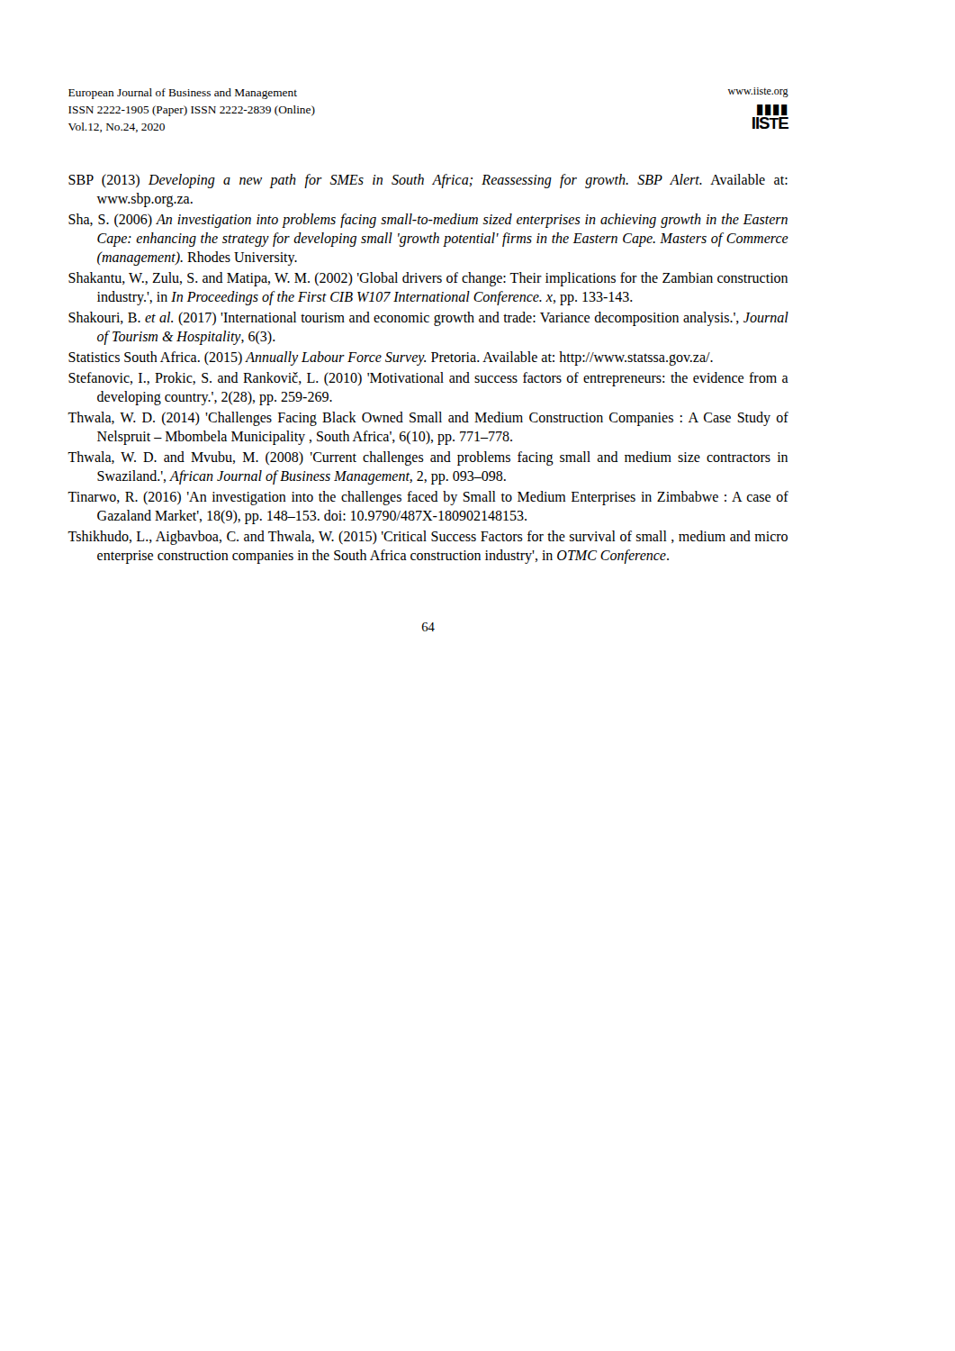European Journal of Business and Management
ISSN 2222-1905 (Paper) ISSN 2222-2839 (Online)
Vol.12, No.24, 2020
www.iiste.org ▮▮▮▮IISTE
SBP (2013) Developing a new path for SMEs in South Africa; Reassessing for growth. SBP Alert. Available at: www.sbp.org.za.
Sha, S. (2006) An investigation into problems facing small-to-medium sized enterprises in achieving growth in the Eastern Cape: enhancing the strategy for developing small 'growth potential' firms in the Eastern Cape. Masters of Commerce (management). Rhodes University.
Shakantu, W., Zulu, S. and Matipa, W. M. (2002) 'Global drivers of change: Their implications for the Zambian construction industry.', in In Proceedings of the First CIB W107 International Conference. x, pp. 133-143.
Shakouri, B. et al. (2017) 'International tourism and economic growth and trade: Variance decomposition analysis.', Journal of Tourism & Hospitality, 6(3).
Statistics South Africa. (2015) Annually Labour Force Survey. Pretoria. Available at: http://www.statssa.gov.za/.
Stefanovic, I., Prokic, S. and Rankovič, L. (2010) 'Motivational and success factors of entrepreneurs: the evidence from a developing country.', 2(28), pp. 259-269.
Thwala, W. D. (2014) 'Challenges Facing Black Owned Small and Medium Construction Companies : A Case Study of Nelspruit – Mbombela Municipality , South Africa', 6(10), pp. 771–778.
Thwala, W. D. and Mvubu, M. (2008) 'Current challenges and problems facing small and medium size contractors in Swaziland.', African Journal of Business Management, 2, pp. 093–098.
Tinarwo, R. (2016) 'An investigation into the challenges faced by Small to Medium Enterprises in Zimbabwe : A case of Gazaland Market', 18(9), pp. 148–153. doi: 10.9790/487X-180902148153.
Tshikhudo, L., Aigbavboa, C. and Thwala, W. (2015) 'Critical Success Factors for the survival of small , medium and micro enterprise construction companies in the South Africa construction industry', in OTMC Conference.
64